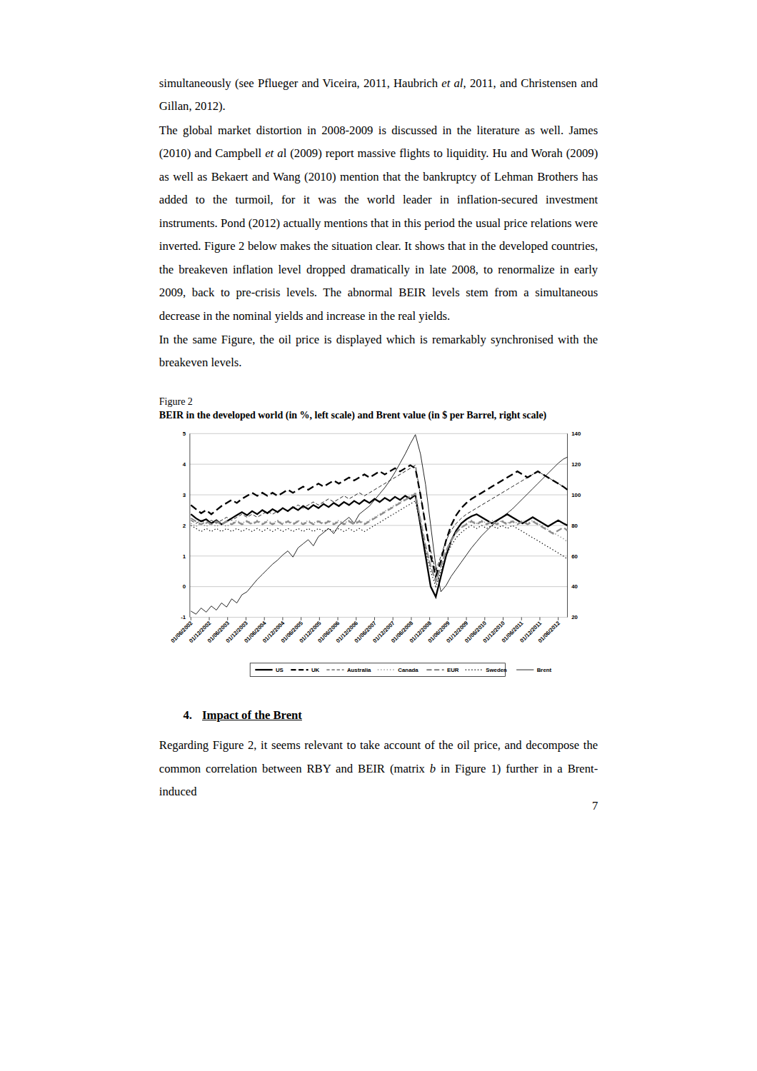simultaneously (see Pflueger and Viceira, 2011, Haubrich et al, 2011, and Christensen and Gillan, 2012).
The global market distortion in 2008-2009 is discussed in the literature as well. James (2010) and Campbell et al (2009) report massive flights to liquidity. Hu and Worah (2009) as well as Bekaert and Wang (2010) mention that the bankruptcy of Lehman Brothers has added to the turmoil, for it was the world leader in inflation-secured investment instruments. Pond (2012) actually mentions that in this period the usual price relations were inverted. Figure 2 below makes the situation clear. It shows that in the developed countries, the breakeven inflation level dropped dramatically in late 2008, to renormalize in early 2009, back to pre-crisis levels. The abnormal BEIR levels stem from a simultaneous decrease in the nominal yields and increase in the real yields.
In the same Figure, the oil price is displayed which is remarkably synchronised with the breakeven levels.
Figure 2
BEIR in the developed world (in %, left scale) and Brent value (in $ per Barrel, right scale)
5 4 3 2 1 0 -1 140 120 100 80 60 40 20 01/06/2002 01/12/2002 01/06/2003 01/12/2003 01/06/2004 01/12/2004 01/06/2005 01/12/2005 01/06/2006 01/12/2006 01/06/2007 01/12/2007 01/06/2008 01/12/2008 01/06/2009 01/12/2009 01/06/2010 01/12/2010 01/06/2011 01/12/2011 01/06/2012 US UK Australia Canada EUR Sweden Brent
4. Impact of the Brent
Regarding Figure 2, it seems relevant to take account of the oil price, and decompose the common correlation between RBY and BEIR (matrix b in Figure 1) further in a Brent-induced
7